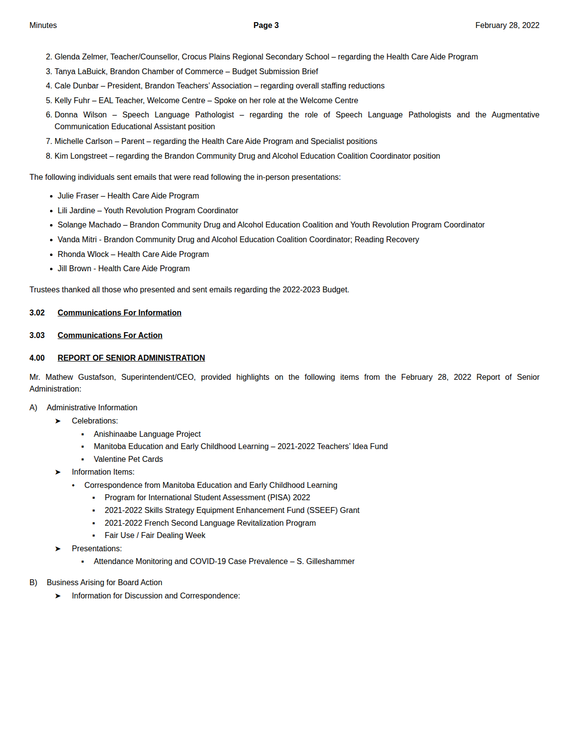Minutes Page 3 February 28, 2022
Glenda Zelmer, Teacher/Counsellor, Crocus Plains Regional Secondary School – regarding the Health Care Aide Program
Tanya LaBuick, Brandon Chamber of Commerce – Budget Submission Brief
Cale Dunbar – President, Brandon Teachers’ Association – regarding overall staffing reductions
Kelly Fuhr – EAL Teacher, Welcome Centre – Spoke on her role at the Welcome Centre
Donna Wilson – Speech Language Pathologist – regarding the role of Speech Language Pathologists and the Augmentative Communication Educational Assistant position
Michelle Carlson – Parent – regarding the Health Care Aide Program and Specialist positions
Kim Longstreet – regarding the Brandon Community Drug and Alcohol Education Coalition Coordinator position
The following individuals sent emails that were read following the in-person presentations:
Julie Fraser – Health Care Aide Program
Lili Jardine – Youth Revolution Program Coordinator
Solange Machado – Brandon Community Drug and Alcohol Education Coalition and Youth Revolution Program Coordinator
Vanda Mitri - Brandon Community Drug and Alcohol Education Coalition Coordinator; Reading Recovery
Rhonda Wlock – Health Care Aide Program
Jill Brown - Health Care Aide Program
Trustees thanked all those who presented and sent emails regarding the 2022-2023 Budget.
3.02 Communications For Information
3.03 Communications For Action
4.00 REPORT OF SENIOR ADMINISTRATION
Mr. Mathew Gustafson, Superintendent/CEO, provided highlights on the following items from the February 28, 2022 Report of Senior Administration:
A) Administrative Information
Celebrations:
Anishinaabe Language Project
Manitoba Education and Early Childhood Learning – 2021-2022 Teachers’ Idea Fund
Valentine Pet Cards
Information Items:
Correspondence from Manitoba Education and Early Childhood Learning
Program for International Student Assessment (PISA) 2022
2021-2022 Skills Strategy Equipment Enhancement Fund (SSEEF) Grant
2021-2022 French Second Language Revitalization Program
Fair Use / Fair Dealing Week
Presentations:
Attendance Monitoring and COVID-19 Case Prevalence – S. Gilleshammer
B) Business Arising for Board Action
Information for Discussion and Correspondence: